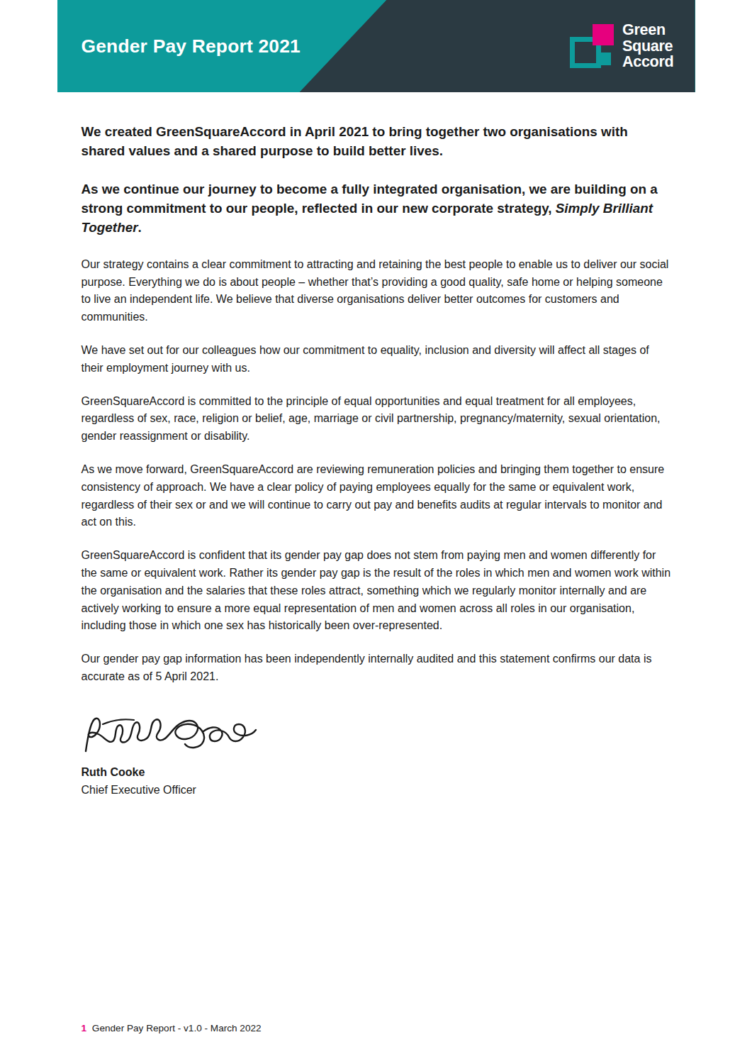Gender Pay Report 2021
Green
Square
Accord
We created GreenSquareAccord in April 2021 to bring together two organisations with shared values and a shared purpose to build better lives.
As we continue our journey to become a fully integrated organisation, we are building on a strong commitment to our people, reflected in our new corporate strategy, Simply Brilliant Together.
Our strategy contains a clear commitment to attracting and retaining the best people to enable us to deliver our social purpose. Everything we do is about people – whether that’s providing a good quality, safe home or helping someone to live an independent life. We believe that diverse organisations deliver better outcomes for customers and communities.
We have set out for our colleagues how our commitment to equality, inclusion and diversity will affect all stages of their employment journey with us.
GreenSquareAccord is committed to the principle of equal opportunities and equal treatment for all employees, regardless of sex, race, religion or belief, age, marriage or civil partnership, pregnancy/maternity, sexual orientation, gender reassignment or disability.
As we move forward, GreenSquareAccord are reviewing remuneration policies and bringing them together to ensure consistency of approach. We have a clear policy of paying employees equally for the same or equivalent work, regardless of their sex or and we will continue to carry out pay and benefits audits at regular intervals to monitor and act on this.
GreenSquareAccord is confident that its gender pay gap does not stem from paying men and women differently for the same or equivalent work. Rather its gender pay gap is the result of the roles in which men and women work within the organisation and the salaries that these roles attract, something which we regularly monitor internally and are actively working to ensure a more equal representation of men and women across all roles in our organisation, including those in which one sex has historically been over-represented.
Our gender pay gap information has been independently internally audited and this statement confirms our data is accurate as of 5 April 2021.
Ruth Cooke signature
Ruth Cooke
Chief Executive Officer
1 Gender Pay Report - v1.0 - March 2022